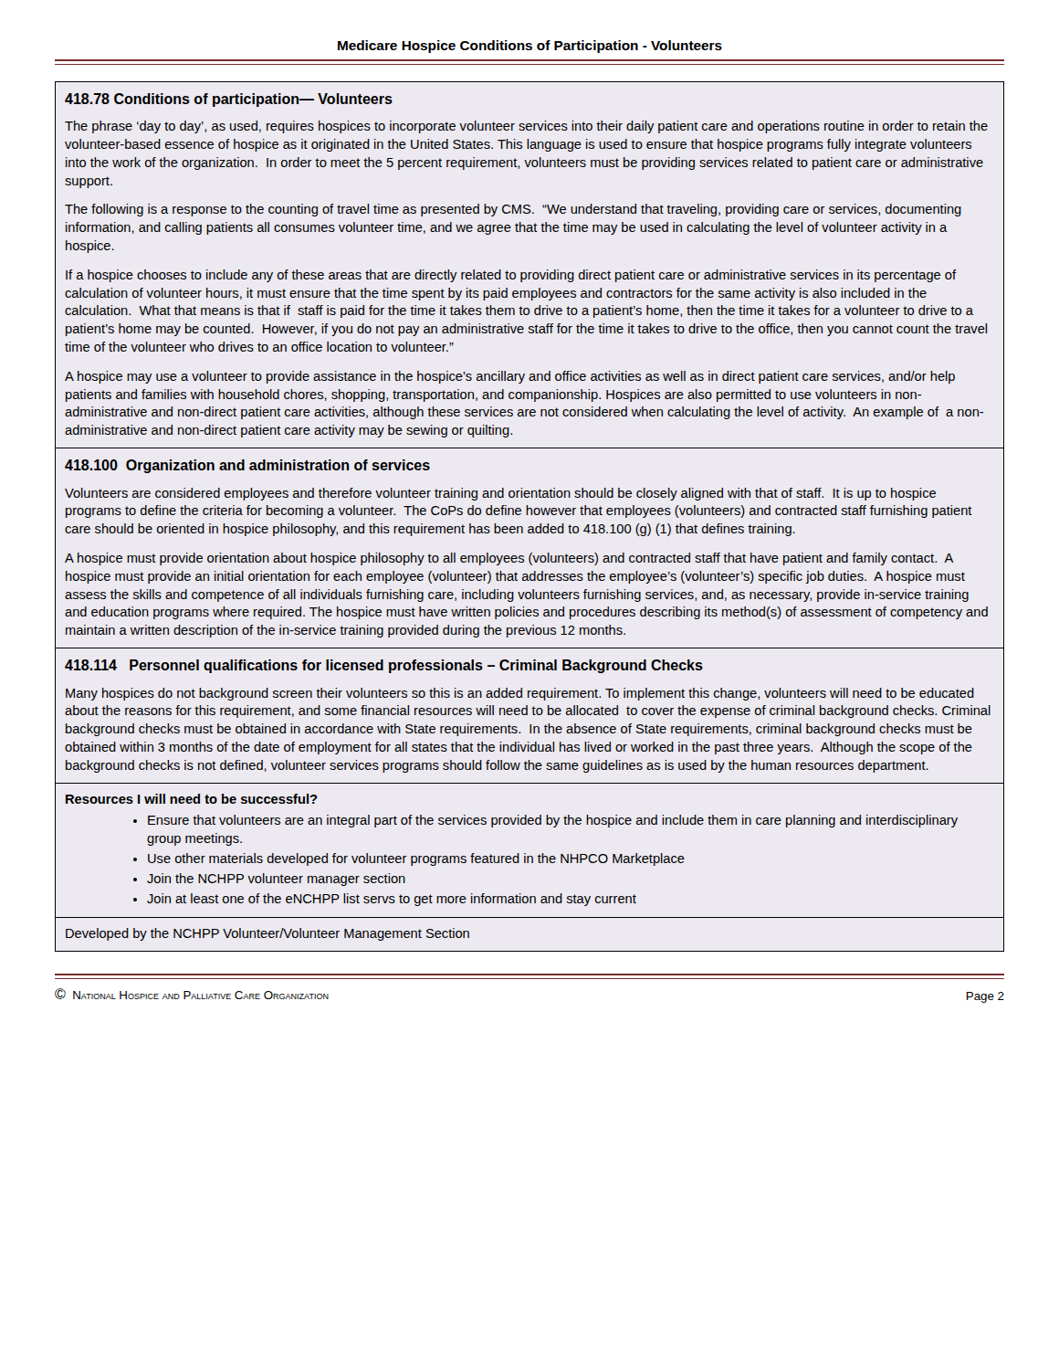Medicare Hospice Conditions of Participation - Volunteers
| 418.78 Conditions of participation— Volunteers The phrase ‘day to day’, as used, requires hospices to incorporate volunteer services into their daily patient care and operations routine in order to retain the volunteer-based essence of hospice as it originated in the United States. This language is used to ensure that hospice programs fully integrate volunteers into the work of the organization. In order to meet the 5 percent requirement, volunteers must be providing services related to patient care or administrative support. The following is a response to the counting of travel time as presented by CMS. “We understand that traveling, providing care or services, documenting information, and calling patients all consumes volunteer time, and we agree that the time may be used in calculating the level of volunteer activity in a hospice. If a hospice chooses to include any of these areas that are directly related to providing direct patient care or administrative services in its percentage of calculation of volunteer hours, it must ensure that the time spent by its paid employees and contractors for the same activity is also included in the calculation. What that means is that if staff is paid for the time it takes them to drive to a patient’s home, then the time it takes for a volunteer to drive to a patient’s home may be counted. However, if you do not pay an administrative staff for the time it takes to drive to the office, then you cannot count the travel time of the volunteer who drives to an office location to volunteer.” A hospice may use a volunteer to provide assistance in the hospice’s ancillary and office activities as well as in direct patient care services, and/or help patients and families with household chores, shopping, transportation, and companionship. Hospices are also permitted to use volunteers in non-administrative and non-direct patient care activities, although these services are not considered when calculating the level of activity. An example of a non-administrative and non-direct patient care activity may be sewing or quilting. |
| 418.100 Organization and administration of services Volunteers are considered employees and therefore volunteer training and orientation should be closely aligned with that of staff. It is up to hospice programs to define the criteria for becoming a volunteer. The CoPs do define however that employees (volunteers) and contracted staff furnishing patient care should be oriented in hospice philosophy, and this requirement has been added to 418.100 (g) (1) that defines training. A hospice must provide orientation about hospice philosophy to all employees (volunteers) and contracted staff that have patient and family contact. A hospice must provide an initial orientation for each employee (volunteer) that addresses the employee’s (volunteer’s) specific job duties. A hospice must assess the skills and competence of all individuals furnishing care, including volunteers furnishing services, and, as necessary, provide in-service training and education programs where required. The hospice must have written policies and procedures describing its method(s) of assessment of competency and maintain a written description of the in-service training provided during the previous 12 months. |
| 418.114 Personnel qualifications for licensed professionals – Criminal Background Checks Many hospices do not background screen their volunteers so this is an added requirement. To implement this change, volunteers will need to be educated about the reasons for this requirement, and some financial resources will need to be allocated to cover the expense of criminal background checks. Criminal background checks must be obtained in accordance with State requirements. In the absence of State requirements, criminal background checks must be obtained within 3 months of the date of employment for all states that the individual has lived or worked in the past three years. Although the scope of the background checks is not defined, volunteer services programs should follow the same guidelines as is used by the human resources department. |
| Resources I will need to be successful? Ensure that volunteers are an integral part of the services provided by the hospice and include them in care planning and interdisciplinary group meetings. Use other materials developed for volunteer programs featured in the NHPCO Marketplace Join the NCHPP volunteer manager section Join at least one of the eNCHPP list servs to get more information and stay current |
| Developed by the NCHPP Volunteer/Volunteer Management Section |
© National Hospice and Palliative Care Organization
Page 2